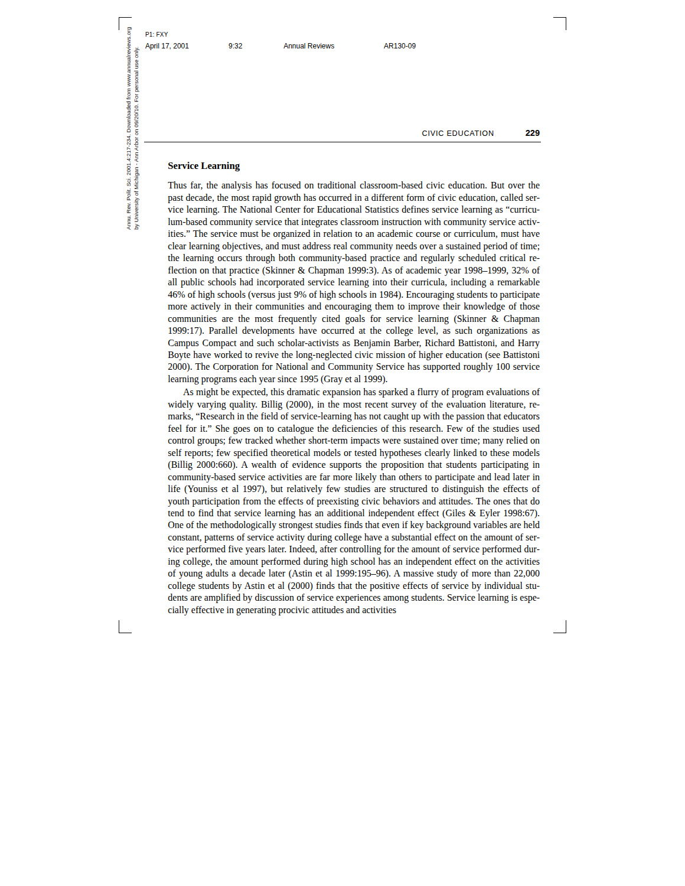P1: FXY
April 17, 2001 9:32 Annual Reviews AR130-09
Annu. Rev. Polit. Sci. 2001.4:217-234. Downloaded from www.annualreviews.org by University of Michigan - Ann Arbor on 09/20/10. For personal use only.
CIVIC EDUCATION 229
Service Learning
Thus far, the analysis has focused on traditional classroom-based civic education. But over the past decade, the most rapid growth has occurred in a different form of civic education, called service learning. The National Center for Educational Statistics defines service learning as “curriculum-based community service that integrates classroom instruction with community service activities.” The service must be organized in relation to an academic course or curriculum, must have clear learning objectives, and must address real community needs over a sustained period of time; the learning occurs through both community-based practice and regularly scheduled critical reflection on that practice (Skinner & Chapman 1999:3). As of academic year 1998–1999, 32% of all public schools had incorporated service learning into their curricula, including a remarkable 46% of high schools (versus just 9% of high schools in 1984). Encouraging students to participate more actively in their communities and encouraging them to improve their knowledge of those communities are the most frequently cited goals for service learning (Skinner & Chapman 1999:17). Parallel developments have occurred at the college level, as such organizations as Campus Compact and such scholar-activists as Benjamin Barber, Richard Battistoni, and Harry Boyte have worked to revive the long-neglected civic mission of higher education (see Battistoni 2000). The Corporation for National and Community Service has supported roughly 100 service learning programs each year since 1995 (Gray et al 1999).
As might be expected, this dramatic expansion has sparked a flurry of program evaluations of widely varying quality. Billig (2000), in the most recent survey of the evaluation literature, remarks, “Research in the field of service-learning has not caught up with the passion that educators feel for it.” She goes on to catalogue the deficiencies of this research. Few of the studies used control groups; few tracked whether short-term impacts were sustained over time; many relied on self reports; few specified theoretical models or tested hypotheses clearly linked to these models (Billig 2000:660). A wealth of evidence supports the proposition that students participating in community-based service activities are far more likely than others to participate and lead later in life (Youniss et al 1997), but relatively few studies are structured to distinguish the effects of youth participation from the effects of preexisting civic behaviors and attitudes. The ones that do tend to find that service learning has an additional independent effect (Giles & Eyler 1998:67). One of the methodologically strongest studies finds that even if key background variables are held constant, patterns of service activity during college have a substantial effect on the amount of service performed five years later. Indeed, after controlling for the amount of service performed during college, the amount performed during high school has an independent effect on the activities of young adults a decade later (Astin et al 1999:195–96). A massive study of more than 22,000 college students by Astin et al (2000) finds that the positive effects of service by individual students are amplified by discussion of service experiences among students. Service learning is especially effective in generating procivic attitudes and activities